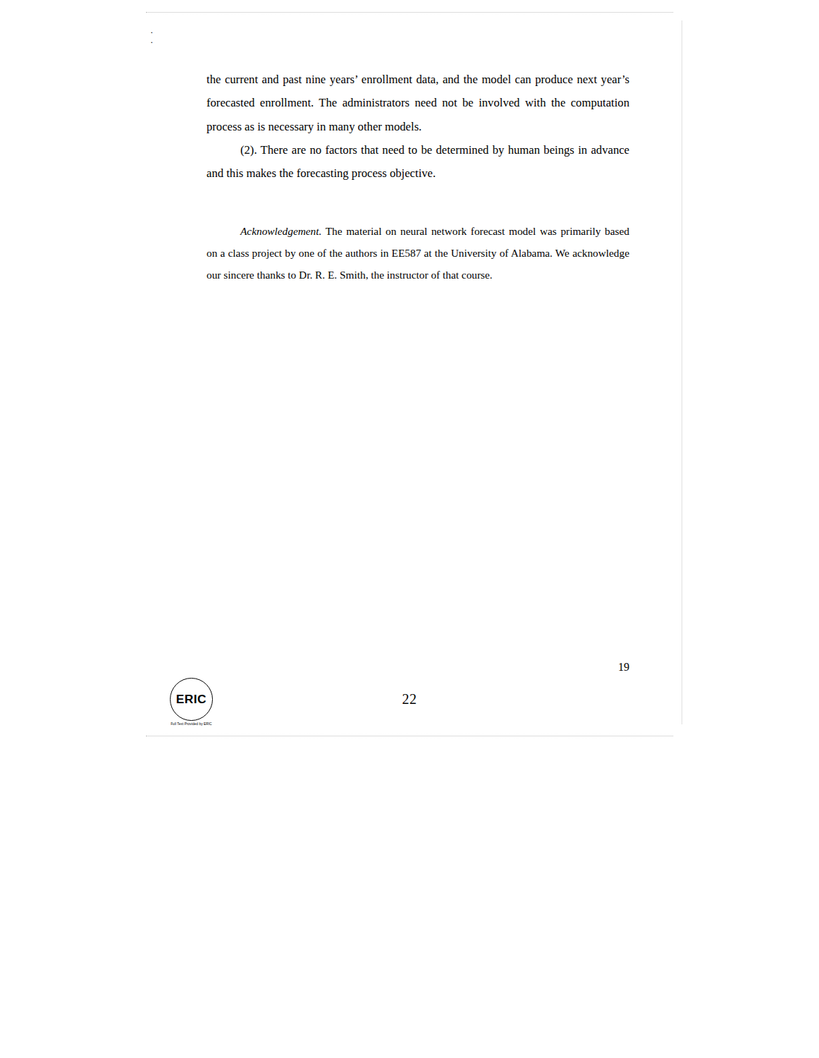· ·
the current and past nine years’ enrollment data, and the model can produce next year’s forecasted enrollment. The administrators need not be involved with the computation process as is necessary in many other models.
(2). There are no factors that need to be determined by human beings in advance and this makes the forecasting process objective.
Acknowledgement. The material on neural network forecast model was primarily based on a class project by one of the authors in EE587 at the University of Alabama. We acknowledge our sincere thanks to Dr. R. E. Smith, the instructor of that course.
19
22
ERIC
Full Text Provided by ERIC